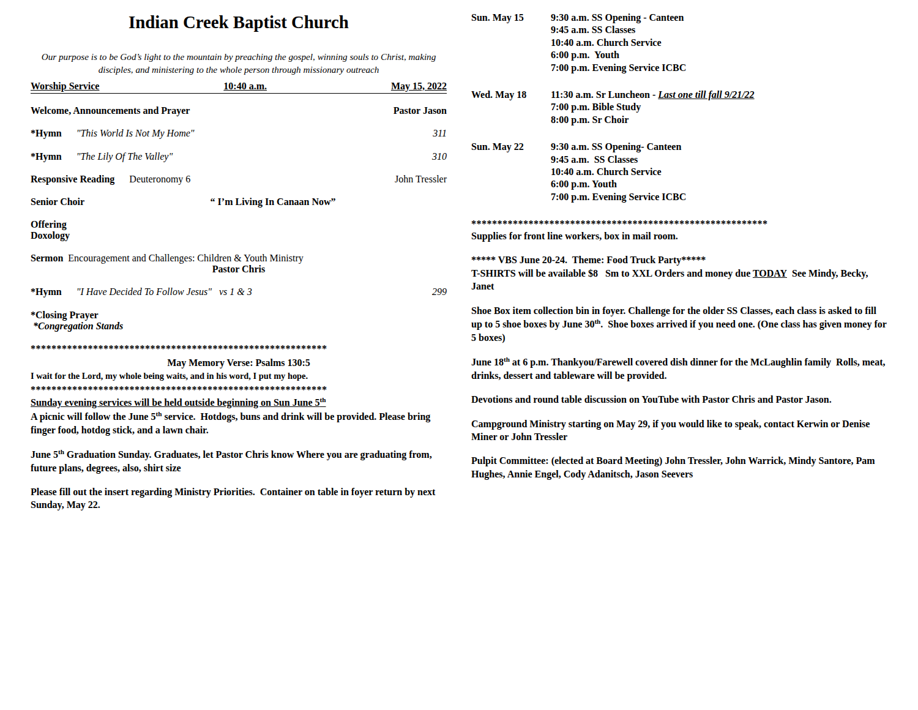Indian Creek Baptist Church
Our purpose is to be God’s light to the mountain by preaching the gospel, winning souls to Christ, making disciples, and ministering to the whole person through missionary outreach
Worship Service 10:40 a.m. May 15, 2022
Welcome, Announcements and Prayer Pastor Jason
*Hymn "This World Is Not My Home" 311
*Hymn "The Lily Of The Valley" 310
Responsive Reading Deuteronomy 6 John Tressler
Senior Choir “ I’m Living In Canaan Now”
Offering
Doxology
Sermon Encouragement and Challenges: Children & Youth Ministry
Pastor Chris
*Hymn "I Have Decided To Follow Jesus" vs 1 & 3 299
*Closing Prayer
*Congregation Stands
*********************************************************
May Memory Verse: Psalms 130:5
I wait for the Lord, my whole being waits, and in his word, I put my hope.
*********************************************************
Sunday evening services will be held outside beginning on Sun June 5th
A picnic will follow the June 5th service. Hotdogs, buns and drink will be provided. Please bring finger food, hotdog stick, and a lawn chair.
June 5th Graduation Sunday. Graduates, let Pastor Chris know Where you are graduating from, future plans, degrees, also, shirt size
Please fill out the insert regarding Ministry Priorities. Container on table in foyer return by next Sunday, May 22.
Sun. May 15
9:30 a.m. SS Opening - Canteen
9:45 a.m. SS Classes
10:40 a.m. Church Service
6:00 p.m. Youth
7:00 p.m. Evening Service ICBC
Wed. May 18
11:30 a.m. Sr Luncheon - Last one till fall 9/21/22
7:00 p.m. Bible Study
8:00 p.m. Sr Choir
Sun. May 22
9:30 a.m. SS Opening- Canteen
9:45 a.m. SS Classes
10:40 a.m. Church Service
6:00 p.m. Youth
7:00 p.m. Evening Service ICBC
*********************************************************
Supplies for front line workers, box in mail room.
***** VBS June 20-24. Theme: Food Truck Party*****
T-SHIRTS will be available $8 Sm to XXL Orders and money due TODAY See Mindy, Becky, Janet
Shoe Box item collection bin in foyer. Challenge for the older SS Classes, each class is asked to fill up to 5 shoe boxes by June 30th. Shoe boxes arrived if you need one. (One class has given money for 5 boxes)
June 18th at 6 p.m. Thankyou/Farewell covered dish dinner for the McLaughlin family Rolls, meat, drinks, dessert and tableware will be provided.
Devotions and round table discussion on YouTube with Pastor Chris and Pastor Jason.
Campground Ministry starting on May 29, if you would like to speak, contact Kerwin or Denise Miner or John Tressler
Pulpit Committee: (elected at Board Meeting) John Tressler, John Warrick, Mindy Santore, Pam Hughes, Annie Engel, Cody Adanitsch, Jason Seevers